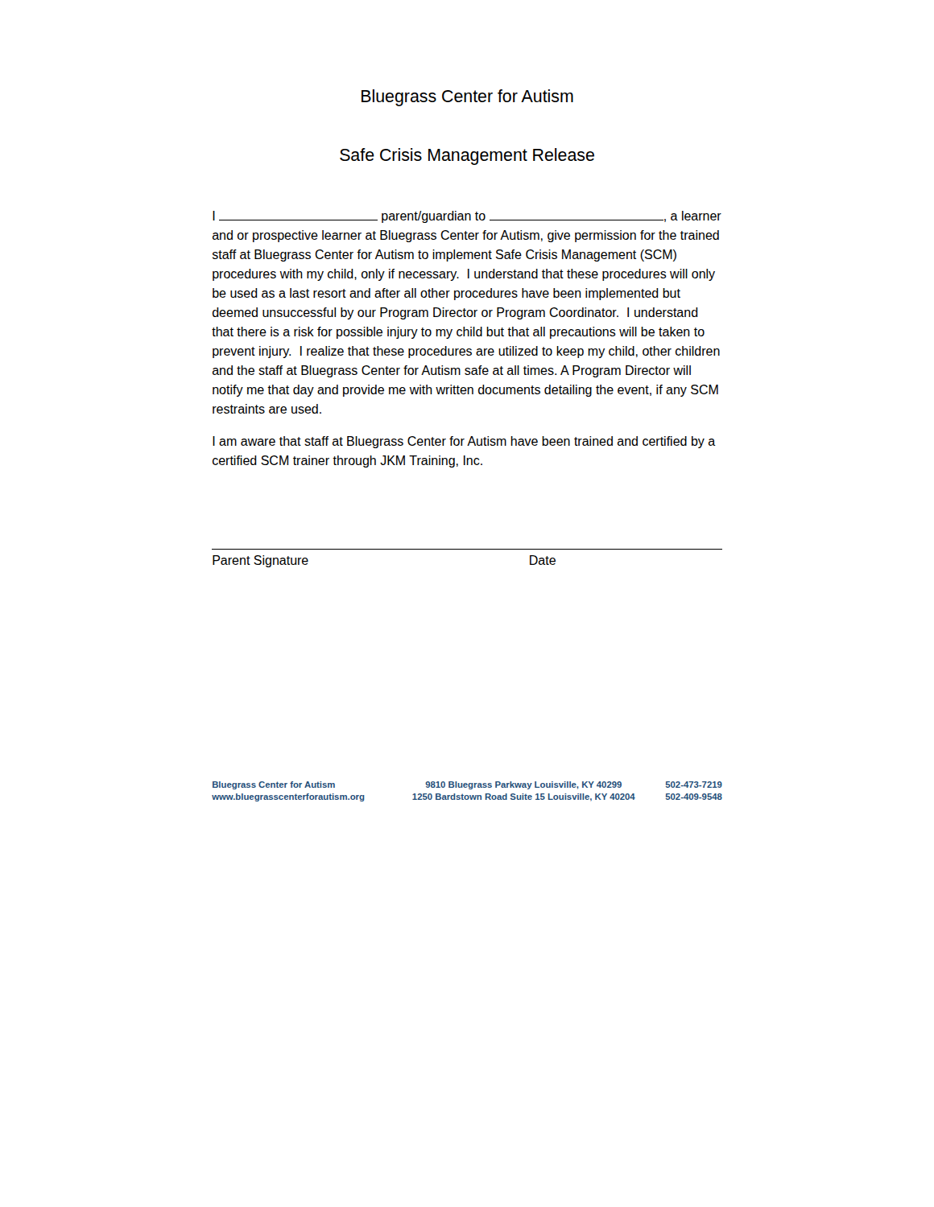Bluegrass Center for Autism
Safe Crisis Management Release
I parent/guardian to , a learner and or prospective learner at Bluegrass Center for Autism, give permission for the trained staff at Bluegrass Center for Autism to implement Safe Crisis Management (SCM) procedures with my child, only if necessary. I understand that these procedures will only be used as a last resort and after all other procedures have been implemented but deemed unsuccessful by our Program Director or Program Coordinator. I understand that there is a risk for possible injury to my child but that all precautions will be taken to prevent injury. I realize that these procedures are utilized to keep my child, other children and the staff at Bluegrass Center for Autism safe at all times. A Program Director will notify me that day and provide me with written documents detailing the event, if any SCM restraints are used.
I am aware that staff at Bluegrass Center for Autism have been trained and certified by a certified SCM trainer through JKM Training, Inc.
Parent Signature Date
| Bluegrass Center for Autism | 9810 Bluegrass Parkway Louisville, KY 40299 | 502-473-7219 |
| www.bluegrasscenterforautism.org | 1250 Bardstown Road Suite 15 Louisville, KY 40204 | 502-409-9548 |